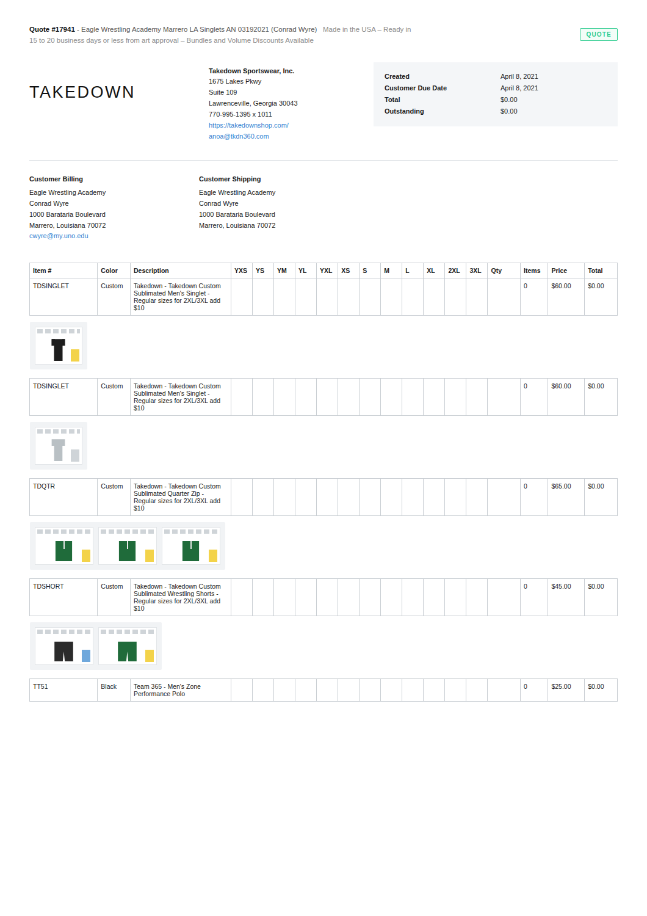QUOTE
Quote #17941 - Eagle Wrestling Academy Marrero LA Singlets AN 03192021 (Conrad Wyre) Made in the USA – Ready in 15 to 20 business days or less from art approval – Bundles and Volume Discounts Available
TAKEDOWN
Takedown Sportswear, Inc.
1675 Lakes Pkwy
Suite 109
Lawrenceville, Georgia 30043
770-995-1395 x 1011
https://takedownshop.com/
anoa@tkdn360.com
Created April 8, 2021
Customer Due Date April 8, 2021
Total$0.00
Outstanding$0.00
Customer Billing
Eagle Wrestling Academy
Conrad Wyre
1000 Barataria Boulevard
Marrero, Louisiana 70072
cwyre@my.uno.edu
Customer Shipping
Eagle Wrestling Academy
Conrad Wyre
1000 Barataria Boulevard
Marrero, Louisiana 70072
| Item # | Color | Description | YXS | YS | YM | YL | YXL | XS | S | M | L | XL | 2XL | 3XL | Qty | Items | Price | Total |
| --- | --- | --- | --- | --- | --- | --- | --- | --- | --- | --- | --- | --- | --- | --- | --- | --- | --- | --- |
| TDSINGLET | Custom | Takedown - Takedown Custom Sublimated Men's Singlet - Regular sizes for 2XL/3XL add $10 | | | | | | | | | | | | | | 0 | $60.00 | $0.00 |
| TDSINGLET | Custom | Takedown - Takedown Custom Sublimated Men's Singlet - Regular sizes for 2XL/3XL add $10 | | | | | | | | | | | | | | 0 | $60.00 | $0.00 |
| TDQTR | Custom | Takedown - Takedown Custom Sublimated Quarter Zip - Regular sizes for 2XL/3XL add $10 | | | | | | | | | | | | | | 0 | $65.00 | $0.00 |
| TDSHORT | Custom | Takedown - Takedown Custom Sublimated Wrestling Shorts - Regular sizes for 2XL/3XL add $10 | | | | | | | | | | | | | | 0 | $45.00 | $0.00 |
| TT51 | Black | Team 365 - Men's Zone Performance Polo | | | | | | | | | | | | | | 0 | $25.00 | $0.00 |